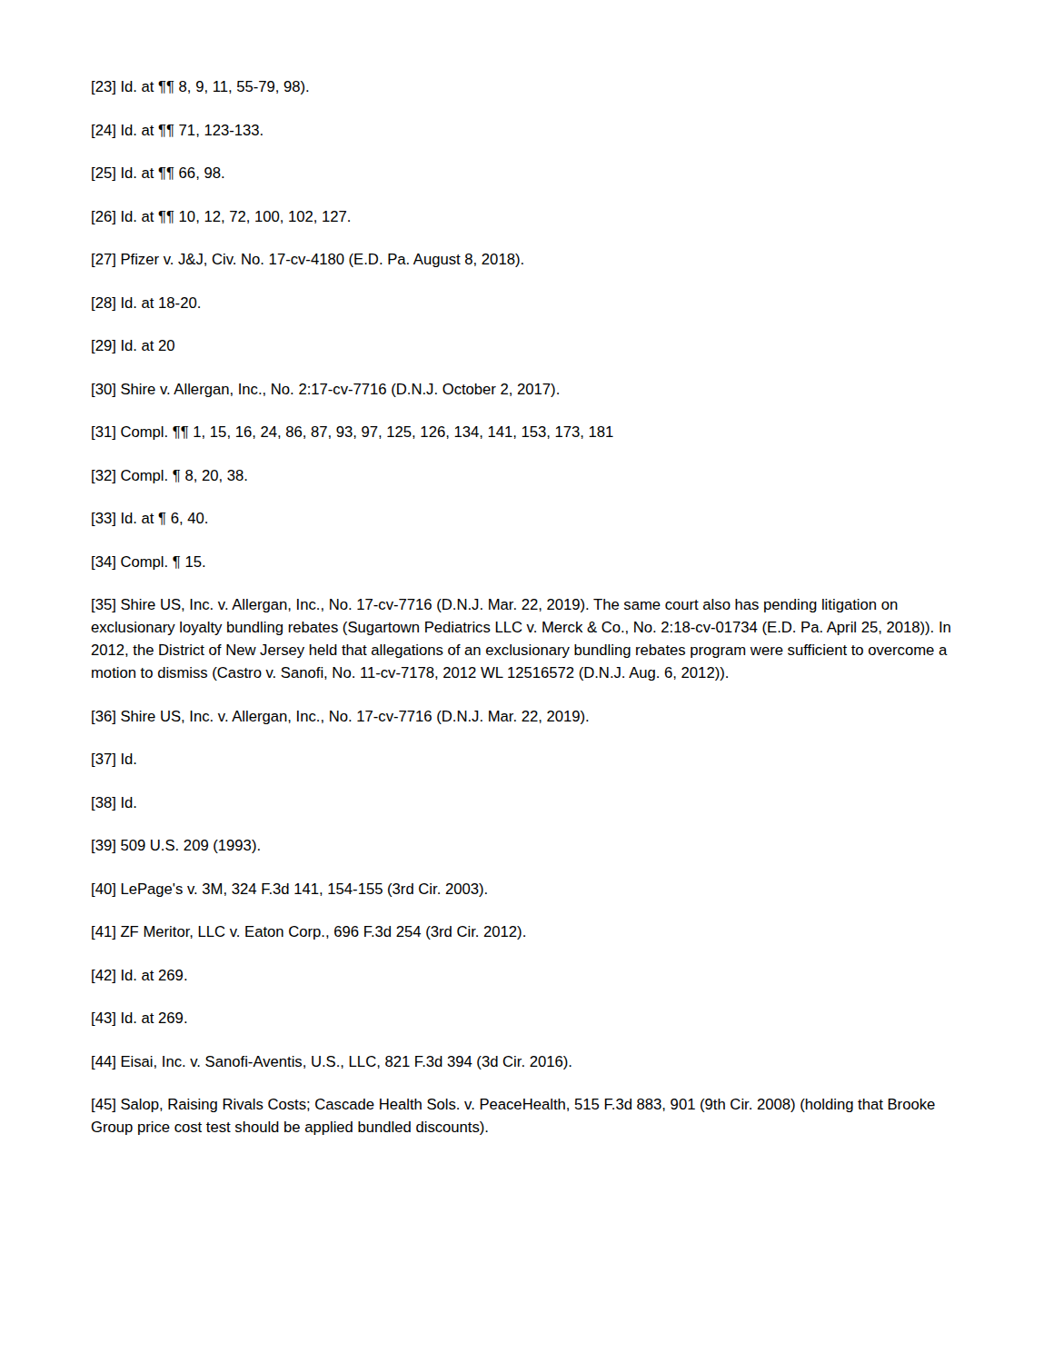[23] Id. at ¶¶ 8, 9, 11, 55-79, 98).
[24] Id. at ¶¶ 71, 123-133.
[25] Id. at ¶¶ 66, 98.
[26] Id. at ¶¶ 10, 12, 72, 100, 102, 127.
[27] Pfizer v. J&J, Civ. No. 17-cv-4180 (E.D. Pa. August 8, 2018).
[28] Id. at 18-20.
[29] Id. at 20
[30] Shire v. Allergan, Inc., No. 2:17-cv-7716 (D.N.J. October 2, 2017).
[31] Compl. ¶¶ 1, 15, 16, 24, 86, 87, 93, 97, 125, 126, 134, 141, 153, 173, 181
[32] Compl. ¶ 8, 20, 38.
[33] Id. at ¶ 6, 40.
[34] Compl. ¶ 15.
[35] Shire US, Inc. v. Allergan, Inc., No. 17-cv-7716 (D.N.J. Mar. 22, 2019). The same court also has pending litigation on exclusionary loyalty bundling rebates (Sugartown Pediatrics LLC v. Merck & Co., No. 2:18-cv-01734 (E.D. Pa. April 25, 2018)). In 2012, the District of New Jersey held that allegations of an exclusionary bundling rebates program were sufficient to overcome a motion to dismiss (Castro v. Sanofi, No. 11-cv-7178, 2012 WL 12516572 (D.N.J. Aug. 6, 2012)).
[36] Shire US, Inc. v. Allergan, Inc., No. 17-cv-7716 (D.N.J. Mar. 22, 2019).
[37] Id.
[38] Id.
[39] 509 U.S. 209 (1993).
[40] LePage's v. 3M, 324 F.3d 141, 154-155 (3rd Cir. 2003).
[41] ZF Meritor, LLC v. Eaton Corp., 696 F.3d 254 (3rd Cir. 2012).
[42] Id. at 269.
[43] Id. at 269.
[44] Eisai, Inc. v. Sanofi-Aventis, U.S., LLC, 821 F.3d 394 (3d Cir. 2016).
[45] Salop, Raising Rivals Costs; Cascade Health Sols. v. PeaceHealth, 515 F.3d 883, 901 (9th Cir. 2008) (holding that Brooke Group price cost test should be applied bundled discounts).